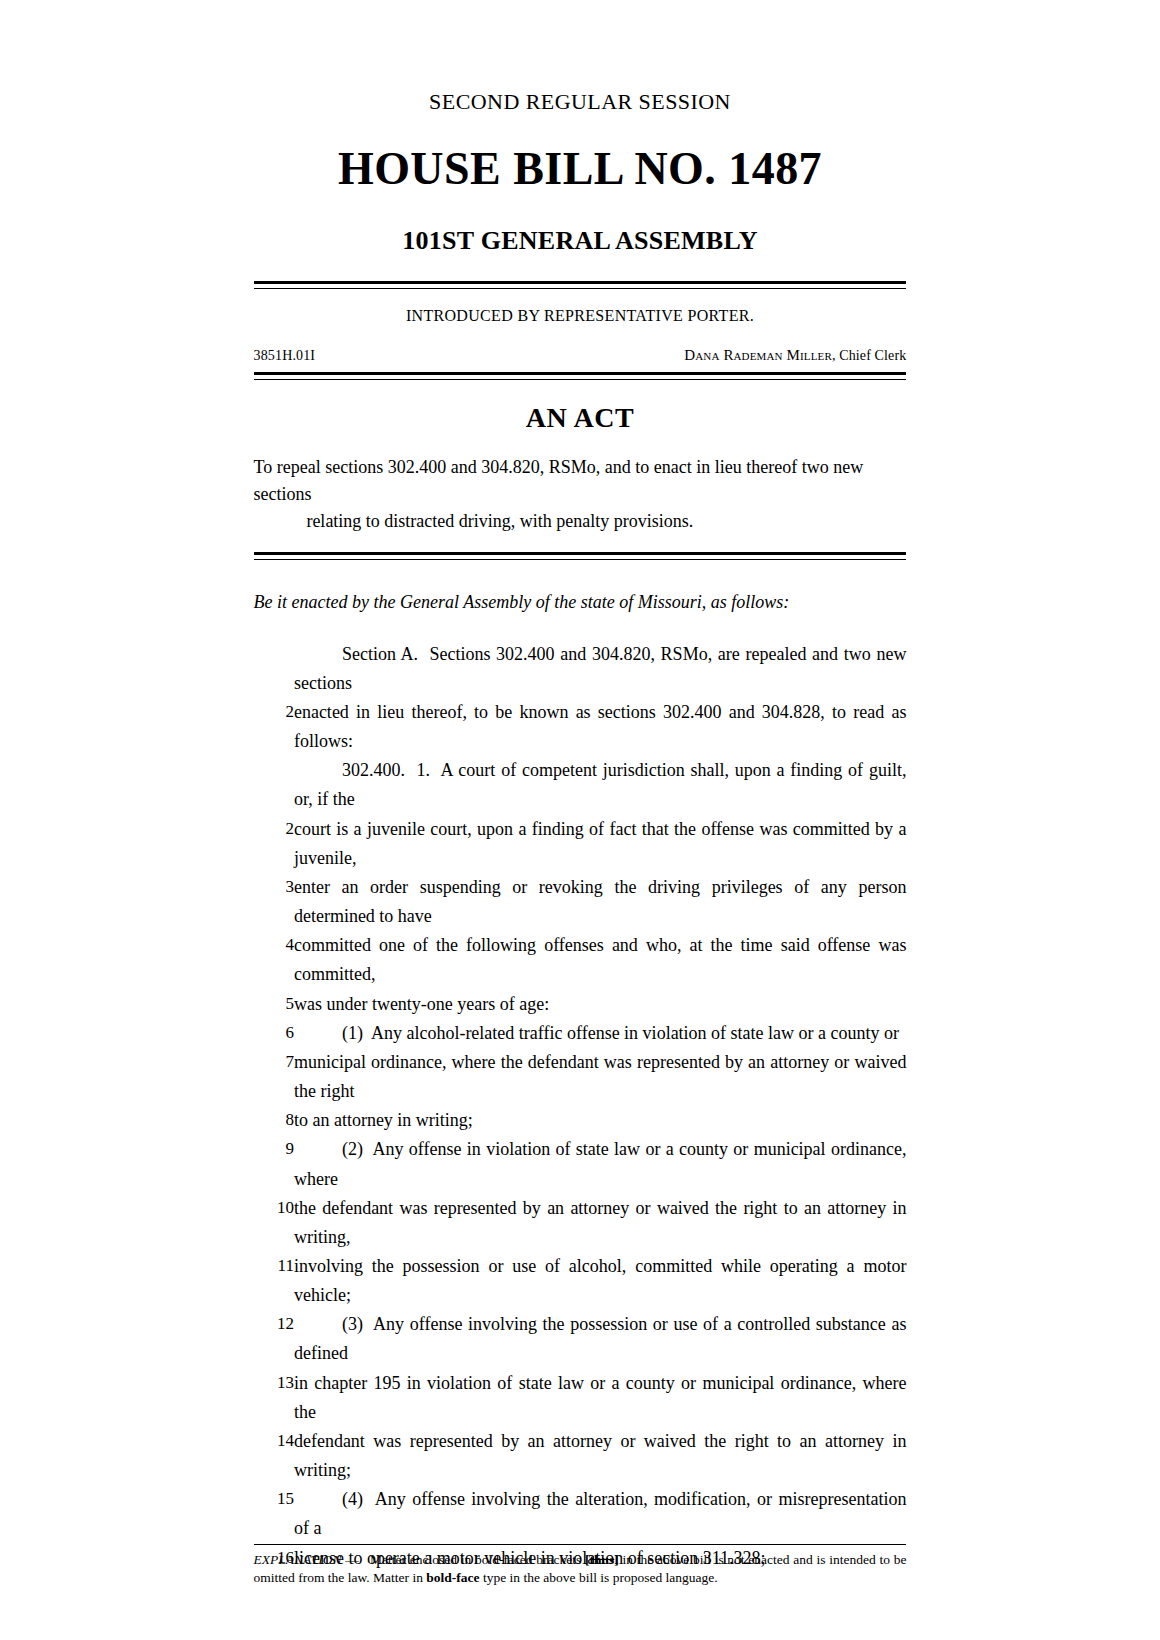SECOND REGULAR SESSION
HOUSE BILL NO. 1487
101ST GENERAL ASSEMBLY
INTRODUCED BY REPRESENTATIVE PORTER.
3851H.01I Dana Rademan Miller, Chief Clerk
AN ACT
To repeal sections 302.400 and 304.820, RSMo, and to enact in lieu thereof two new sections relating to distracted driving, with penalty provisions.
Be it enacted by the General Assembly of the state of Missouri, as follows:
| | Section A. Sections 302.400 and 304.820, RSMo, are repealed and two new sections |
| 2 | enacted in lieu thereof, to be known as sections 302.400 and 304.828, to read as follows: |
| | 302.400. 1. A court of competent jurisdiction shall, upon a finding of guilt, or, if the |
| 2 | court is a juvenile court, upon a finding of fact that the offense was committed by a juvenile, |
| 3 | enter an order suspending or revoking the driving privileges of any person determined to have |
| 4 | committed one of the following offenses and who, at the time said offense was committed, |
| 5 | was under twenty-one years of age: |
| 6 | (1) Any alcohol-related traffic offense in violation of state law or a county or |
| 7 | municipal ordinance, where the defendant was represented by an attorney or waived the right |
| 8 | to an attorney in writing; |
| 9 | (2) Any offense in violation of state law or a county or municipal ordinance, where |
| 10 | the defendant was represented by an attorney or waived the right to an attorney in writing, |
| 11 | involving the possession or use of alcohol, committed while operating a motor vehicle; |
| 12 | (3) Any offense involving the possession or use of a controlled substance as defined |
| 13 | in chapter 195 in violation of state law or a county or municipal ordinance, where the |
| 14 | defendant was represented by an attorney or waived the right to an attorney in writing; |
| 15 | (4) Any offense involving the alteration, modification, or misrepresentation of a |
| 16 | license to operate a motor vehicle in violation of section 311.328; |
EXPLANATION — Matter enclosed in bold-faced brackets [thus] in the above bill is not enacted and is intended to be omitted from the law. Matter in bold-face type in the above bill is proposed language.